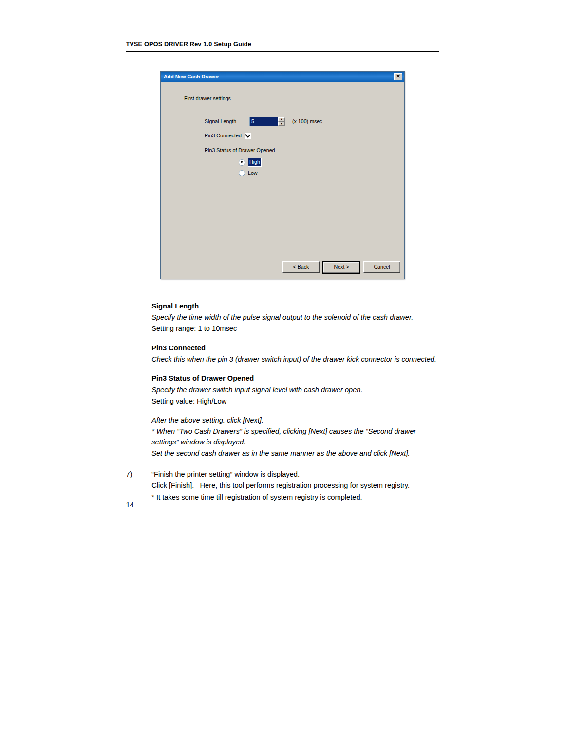TVSE OPOS DRIVER Rev 1.0 Setup Guide
Add New Cash Drawer ✕
First drawer settings
Signal Length 5
▲
▼
(x 100) msec
Pin3 Connected
Pin3 Status of Drawer Opened
High
Low
< Back
Next >
Cancel
Signal Length
Specify the time width of the pulse signal output to the solenoid of the cash drawer.
Setting range: 1 to 10msec
Pin3 Connected
Check this when the pin 3 (drawer switch input) of the drawer kick connector is connected.
Pin3 Status of Drawer Opened
Specify the drawer switch input signal level with cash drawer open.
Setting value: High/Low
After the above setting, click [Next].
* When “Two Cash Drawers” is specified, clicking [Next] causes the “Second drawer settings” window is displayed.
Set the second cash drawer as in the same manner as the above and click [Next].
7)
“Finish the printer setting” window is displayed.
Click [Finish]. Here, this tool performs registration processing for system registry.
* It takes some time till registration of system registry is completed.
14